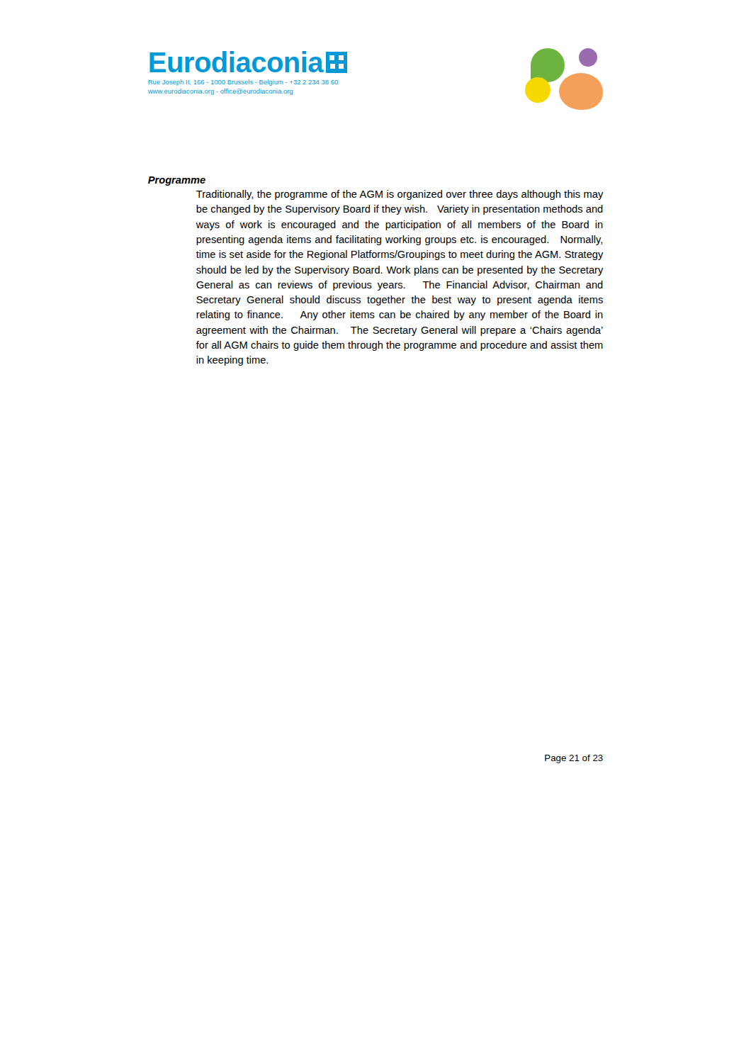Eurodiaconia
Rue Joseph II, 166 - 1000 Brussels - Belgium - +32 2 234 38 60
www.eurodiaconia.org - office@eurodiaconia.org
Programme
Traditionally, the programme of the AGM is organized over three days although this may be changed by the Supervisory Board if they wish. Variety in presentation methods and ways of work is encouraged and the participation of all members of the Board in presenting agenda items and facilitating working groups etc. is encouraged. Normally, time is set aside for the Regional Platforms/Groupings to meet during the AGM. Strategy should be led by the Supervisory Board. Work plans can be presented by the Secretary General as can reviews of previous years. The Financial Advisor, Chairman and Secretary General should discuss together the best way to present agenda items relating to finance. Any other items can be chaired by any member of the Board in agreement with the Chairman. The Secretary General will prepare a ‘Chairs agenda’ for all AGM chairs to guide them through the programme and procedure and assist them in keeping time.
Page 21 of 23